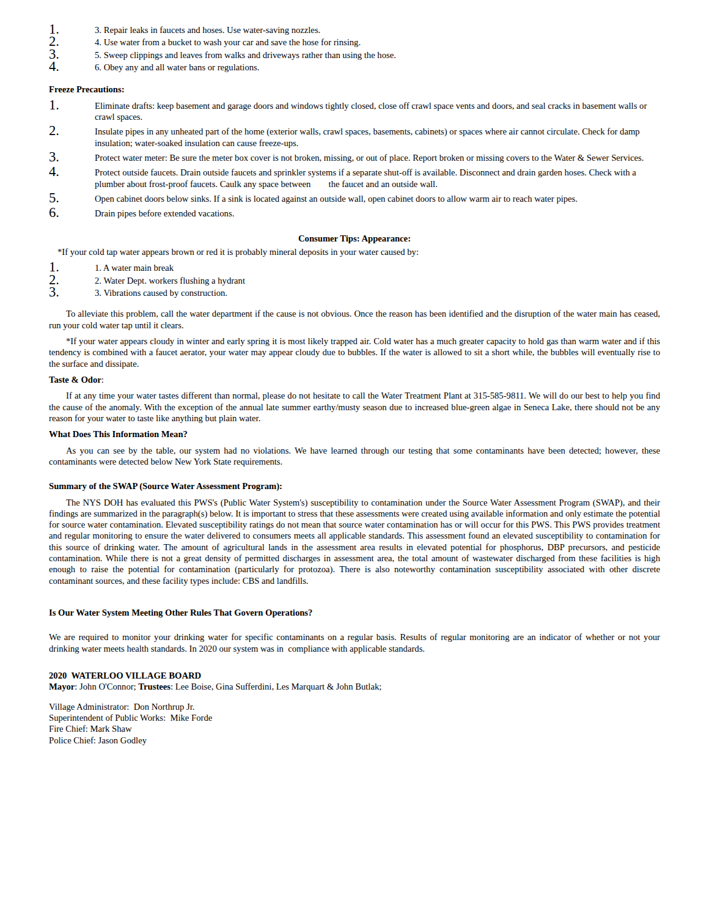3. Repair leaks in faucets and hoses. Use water-saving nozzles.
4. Use water from a bucket to wash your car and save the hose for rinsing.
5. Sweep clippings and leaves from walks and driveways rather than using the hose.
6. Obey any and all water bans or regulations.
Freeze Precautions:
Eliminate drafts: keep basement and garage doors and windows tightly closed, close off crawl space vents and doors, and seal cracks in basement walls or crawl spaces.
Insulate pipes in any unheated part of the home (exterior walls, crawl spaces, basements, cabinets) or spaces where air cannot circulate. Check for damp insulation; water-soaked insulation can cause freeze-ups.
Protect water meter: Be sure the meter box cover is not broken, missing, or out of place. Report broken or missing covers to the Water & Sewer Services.
Protect outside faucets. Drain outside faucets and sprinkler systems if a separate shut-off is available. Disconnect and drain garden hoses. Check with a plumber about frost-proof faucets. Caulk any space between the faucet and an outside wall.
Open cabinet doors below sinks. If a sink is located against an outside wall, open cabinet doors to allow warm air to reach water pipes.
Drain pipes before extended vacations.
Consumer Tips: Appearance:
*If your cold tap water appears brown or red it is probably mineral deposits in your water caused by:
1. A water main break
2. Water Dept. workers flushing a hydrant
3. Vibrations caused by construction.
To alleviate this problem, call the water department if the cause is not obvious. Once the reason has been identified and the disruption of the water main has ceased, run your cold water tap until it clears.
*If your water appears cloudy in winter and early spring it is most likely trapped air. Cold water has a much greater capacity to hold gas than warm water and if this tendency is combined with a faucet aerator, your water may appear cloudy due to bubbles. If the water is allowed to sit a short while, the bubbles will eventually rise to the surface and dissipate.
Taste & Odor:
If at any time your water tastes different than normal, please do not hesitate to call the Water Treatment Plant at 315-585-9811. We will do our best to help you find the cause of the anomaly. With the exception of the annual late summer earthy/musty season due to increased blue-green algae in Seneca Lake, there should not be any reason for your water to taste like anything but plain water.
What Does This Information Mean?
As you can see by the table, our system had no violations. We have learned through our testing that some contaminants have been detected; however, these contaminants were detected below New York State requirements.
Summary of the SWAP (Source Water Assessment Program):
The NYS DOH has evaluated this PWS's (Public Water System's) susceptibility to contamination under the Source Water Assessment Program (SWAP), and their findings are summarized in the paragraph(s) below. It is important to stress that these assessments were created using available information and only estimate the potential for source water contamination. Elevated susceptibility ratings do not mean that source water contamination has or will occur for this PWS. This PWS provides treatment and regular monitoring to ensure the water delivered to consumers meets all applicable standards. This assessment found an elevated susceptibility to contamination for this source of drinking water. The amount of agricultural lands in the assessment area results in elevated potential for phosphorus, DBP precursors, and pesticide contamination. While there is not a great density of permitted discharges in assessment area, the total amount of wastewater discharged from these facilities is high enough to raise the potential for contamination (particularly for protozoa). There is also noteworthy contamination susceptibility associated with other discrete contaminant sources, and these facility types include: CBS and landfills.
Is Our Water System Meeting Other Rules That Govern Operations?
We are required to monitor your drinking water for specific contaminants on a regular basis. Results of regular monitoring are an indicator of whether or not your drinking water meets health standards. In 2020 our system was in compliance with applicable standards.
2020 WATERLOO VILLAGE BOARD
Mayor: John O'Connor; Trustees: Lee Boise, Gina Sufferdini, Les Marquart & John Butlak;
Village Administrator: Don Northrup Jr.
Superintendent of Public Works: Mike Forde
Fire Chief: Mark Shaw
Police Chief: Jason Godley